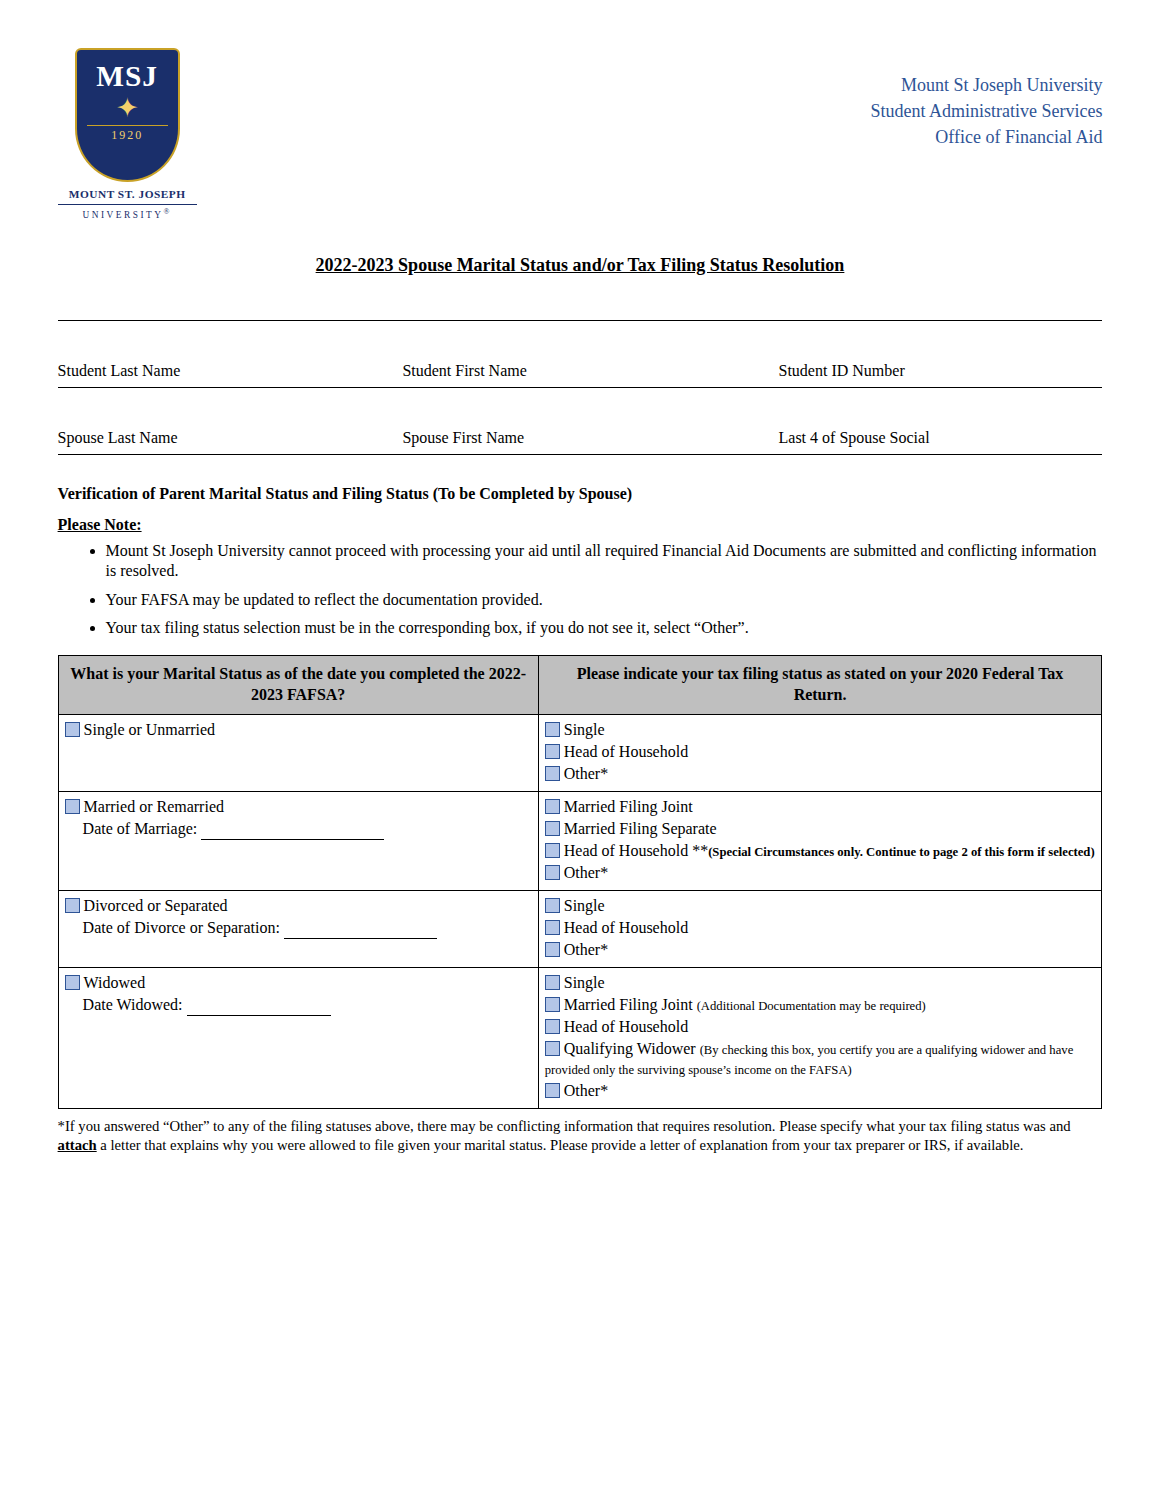MSJ
✦
1920
MOUNT ST. JOSEPH
UNIVERSITY®
Mount St Joseph University
Student Administrative Services
Office of Financial Aid
2022-2023 Spouse Marital Status and/or Tax Filing Status Resolution
Student Last Name Student First Name Student ID Number
Spouse Last Name Spouse First Name Last 4 of Spouse Social
Verification of Parent Marital Status and Filing Status (To be Completed by Spouse)
Please Note:
Mount St Joseph University cannot proceed with processing your aid until all required Financial Aid Documents are submitted and conflicting information is resolved.
Your FAFSA may be updated to reflect the documentation provided.
Your tax filing status selection must be in the corresponding box, if you do not see it, select “Other”.
| What is your Marital Status as of the date you completed the 2022-2023 FAFSA? | Please indicate your tax filing status as stated on your 2020 Federal Tax Return. |
| --- | --- |
| Single or Unmarried | Single Head of Household Other* |
| Married or Remarried Date of Marriage: | Married Filing Joint Married Filing Separate Head of Household ** (Special Circumstances only. Continue to page 2 of this form if selected) Other* |
| Divorced or Separated Date of Divorce or Separation: | Single Head of Household Other* |
| Widowed Date Widowed: | Single Married Filing Joint (Additional Documentation may be required) Head of Household Qualifying Widower (By checking this box, you certify you are a qualifying widower and have provided only the surviving spouse’s income on the FAFSA) Other* |
*If you answered “Other” to any of the filing statuses above, there may be conflicting information that requires resolution. Please specify what your tax filing status was and attach a letter that explains why you were allowed to file given your marital status. Please provide a letter of explanation from your tax preparer or IRS, if available.